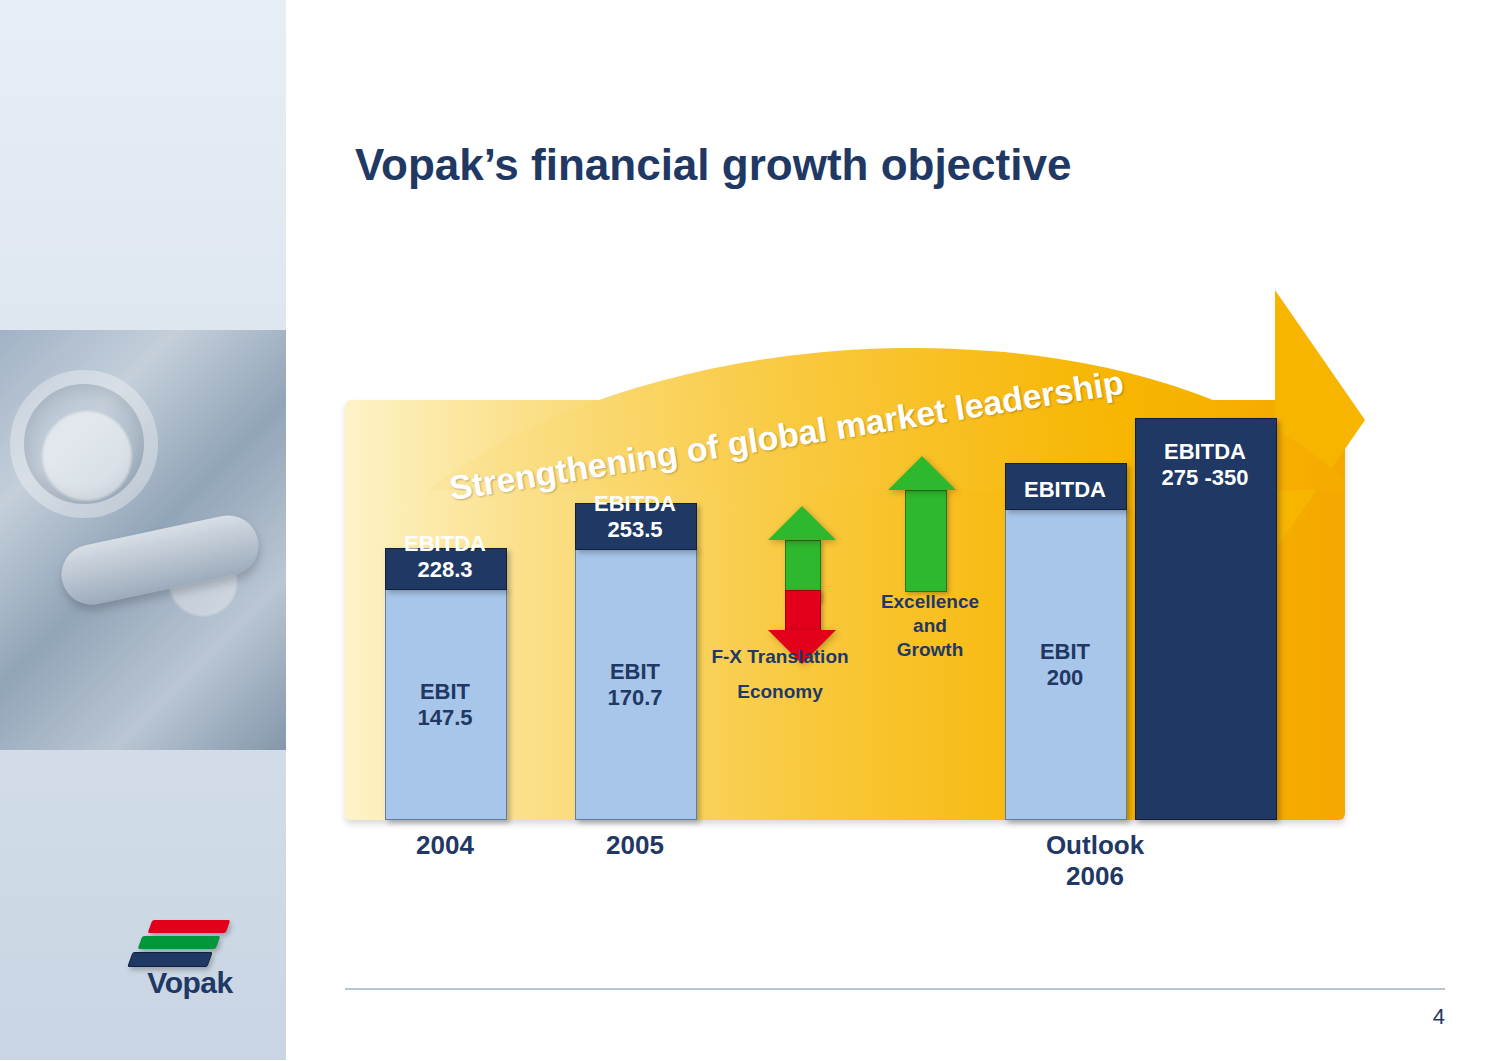Vopak
Vopak’s financial growth objective
Strengthening of global market leadership
EBITDA
228.3
EBIT
147.5
EBITDA
253.5
EBIT
170.7
EBITDA
EBIT
200
EBITDA
275 -350
Excellence
and
Growth
F-X Translation
Economy
2004
2005
Outlook
2006
4